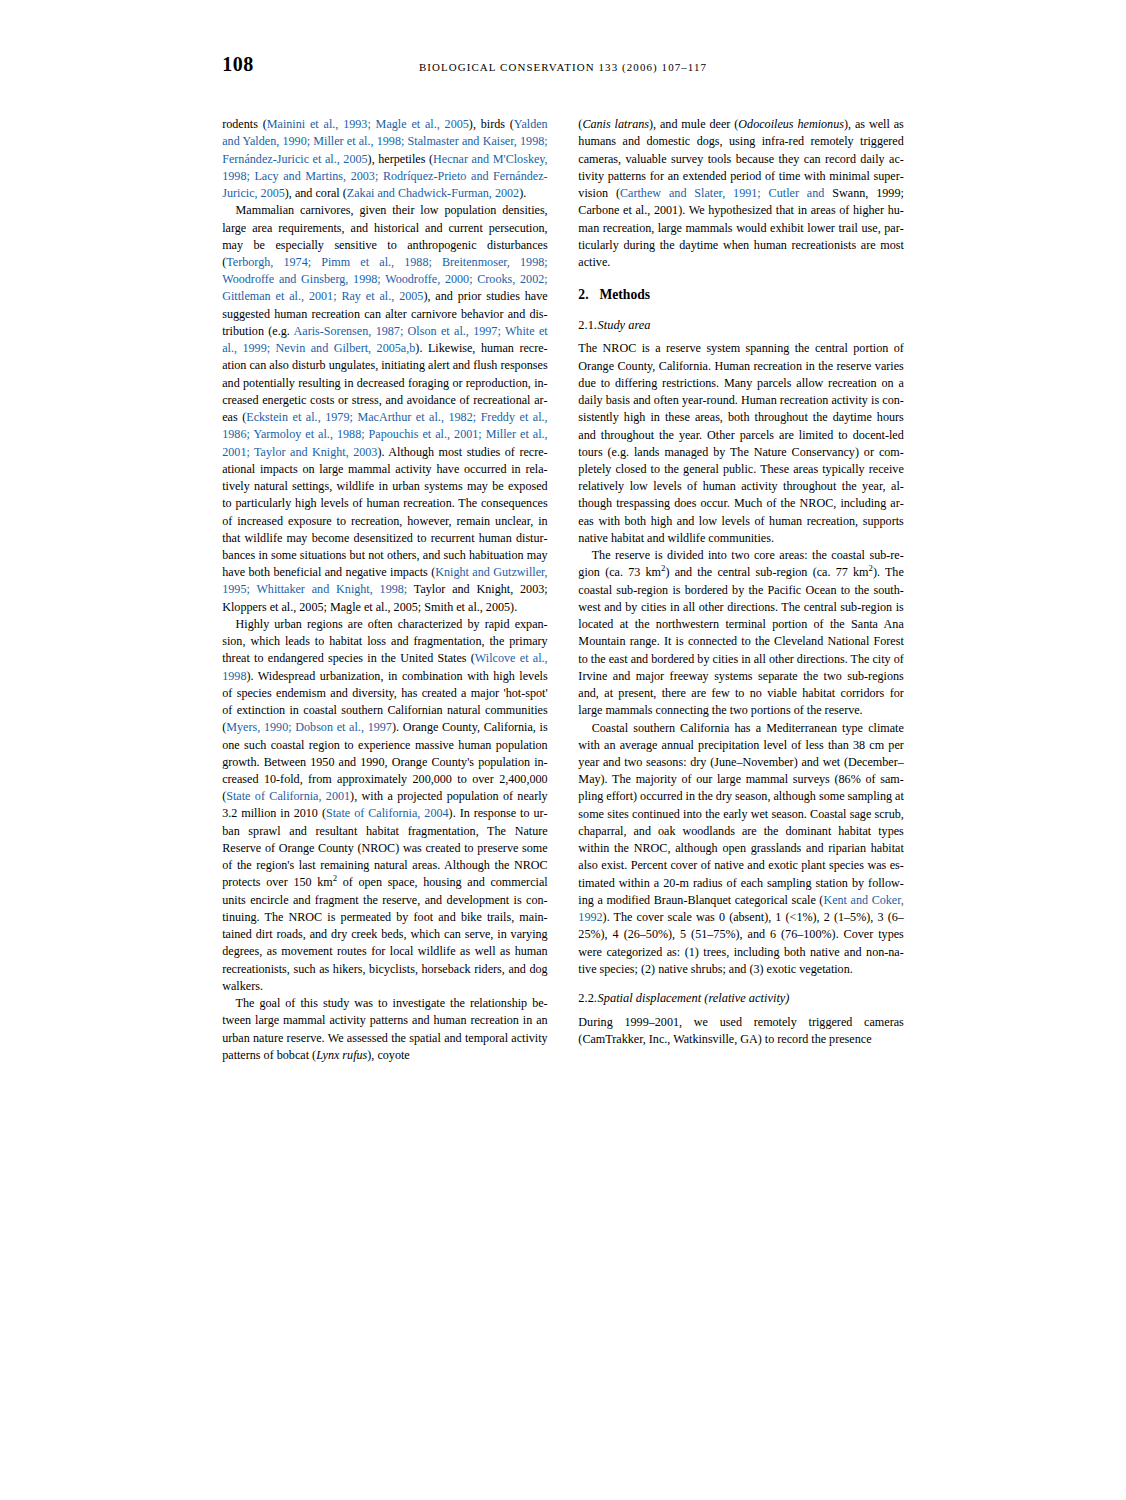108
Biological Conservation 133 (2006) 107–117
rodents (Mainini et al., 1993; Magle et al., 2005), birds (Yalden and Yalden, 1990; Miller et al., 1998; Stalmaster and Kaiser, 1998; Fernández-Juricic et al., 2005), herpetiles (Hecnar and M'Closkey, 1998; Lacy and Martins, 2003; Rodríquez-Prieto and Fernández-Juricic, 2005), and coral (Zakai and Chadwick-Furman, 2002).
Mammalian carnivores, given their low population densities, large area requirements, and historical and current persecution, may be especially sensitive to anthropogenic disturbances (Terborgh, 1974; Pimm et al., 1988; Breitenmoser, 1998; Woodroffe and Ginsberg, 1998; Woodroffe, 2000; Crooks, 2002; Gittleman et al., 2001; Ray et al., 2005), and prior studies have suggested human recreation can alter carnivore behavior and distribution (e.g. Aaris-Sorensen, 1987; Olson et al., 1997; White et al., 1999; Nevin and Gilbert, 2005a,b). Likewise, human recreation can also disturb ungulates, initiating alert and flush responses and potentially resulting in decreased foraging or reproduction, increased energetic costs or stress, and avoidance of recreational areas (Eckstein et al., 1979; MacArthur et al., 1982; Freddy et al., 1986; Yarmoloy et al., 1988; Papouchis et al., 2001; Miller et al., 2001; Taylor and Knight, 2003). Although most studies of recreational impacts on large mammal activity have occurred in relatively natural settings, wildlife in urban systems may be exposed to particularly high levels of human recreation. The consequences of increased exposure to recreation, however, remain unclear, in that wildlife may become desensitized to recurrent human disturbances in some situations but not others, and such habituation may have both beneficial and negative impacts (Knight and Gutzwiller, 1995; Whittaker and Knight, 1998; Taylor and Knight, 2003; Kloppers et al., 2005; Magle et al., 2005; Smith et al., 2005).
Highly urban regions are often characterized by rapid expansion, which leads to habitat loss and fragmentation, the primary threat to endangered species in the United States (Wilcove et al., 1998). Widespread urbanization, in combination with high levels of species endemism and diversity, has created a major 'hot-spot' of extinction in coastal southern Californian natural communities (Myers, 1990; Dobson et al., 1997). Orange County, California, is one such coastal region to experience massive human population growth. Between 1950 and 1990, Orange County's population increased 10-fold, from approximately 200,000 to over 2,400,000 (State of California, 2001), with a projected population of nearly 3.2 million in 2010 (State of California, 2004). In response to urban sprawl and resultant habitat fragmentation, The Nature Reserve of Orange County (NROC) was created to preserve some of the region's last remaining natural areas. Although the NROC protects over 150 km2 of open space, housing and commercial units encircle and fragment the reserve, and development is continuing. The NROC is permeated by foot and bike trails, maintained dirt roads, and dry creek beds, which can serve, in varying degrees, as movement routes for local wildlife as well as human recreationists, such as hikers, bicyclists, horseback riders, and dog walkers.
The goal of this study was to investigate the relationship between large mammal activity patterns and human recreation in an urban nature reserve. We assessed the spatial and temporal activity patterns of bobcat (Lynx rufus), coyote
(Canis latrans), and mule deer (Odocoileus hemionus), as well as humans and domestic dogs, using infra-red remotely triggered cameras, valuable survey tools because they can record daily activity patterns for an extended period of time with minimal supervision (Carthew and Slater, 1991; Cutler and Swann, 1999; Carbone et al., 2001). We hypothesized that in areas of higher human recreation, large mammals would exhibit lower trail use, particularly during the daytime when human recreationists are most active.
2. Methods
2.1. Study area
The NROC is a reserve system spanning the central portion of Orange County, California. Human recreation in the reserve varies due to differing restrictions. Many parcels allow recreation on a daily basis and often year-round. Human recreation activity is consistently high in these areas, both throughout the daytime hours and throughout the year. Other parcels are limited to docent-led tours (e.g. lands managed by The Nature Conservancy) or completely closed to the general public. These areas typically receive relatively low levels of human activity throughout the year, although trespassing does occur. Much of the NROC, including areas with both high and low levels of human recreation, supports native habitat and wildlife communities.
The reserve is divided into two core areas: the coastal sub-region (ca. 73 km2) and the central sub-region (ca. 77 km2). The coastal sub-region is bordered by the Pacific Ocean to the southwest and by cities in all other directions. The central sub-region is located at the northwestern terminal portion of the Santa Ana Mountain range. It is connected to the Cleveland National Forest to the east and bordered by cities in all other directions. The city of Irvine and major freeway systems separate the two sub-regions and, at present, there are few to no viable habitat corridors for large mammals connecting the two portions of the reserve.
Coastal southern California has a Mediterranean type climate with an average annual precipitation level of less than 38 cm per year and two seasons: dry (June–November) and wet (December–May). The majority of our large mammal surveys (86% of sampling effort) occurred in the dry season, although some sampling at some sites continued into the early wet season. Coastal sage scrub, chaparral, and oak woodlands are the dominant habitat types within the NROC, although open grasslands and riparian habitat also exist. Percent cover of native and exotic plant species was estimated within a 20-m radius of each sampling station by following a modified Braun-Blanquet categorical scale (Kent and Coker, 1992). The cover scale was 0 (absent), 1 (<1%), 2 (1–5%), 3 (6–25%), 4 (26–50%), 5 (51–75%), and 6 (76–100%). Cover types were categorized as: (1) trees, including both native and non-native species; (2) native shrubs; and (3) exotic vegetation.
2.2. Spatial displacement (relative activity)
During 1999–2001, we used remotely triggered cameras (CamTrakker, Inc., Watkinsville, GA) to record the presence